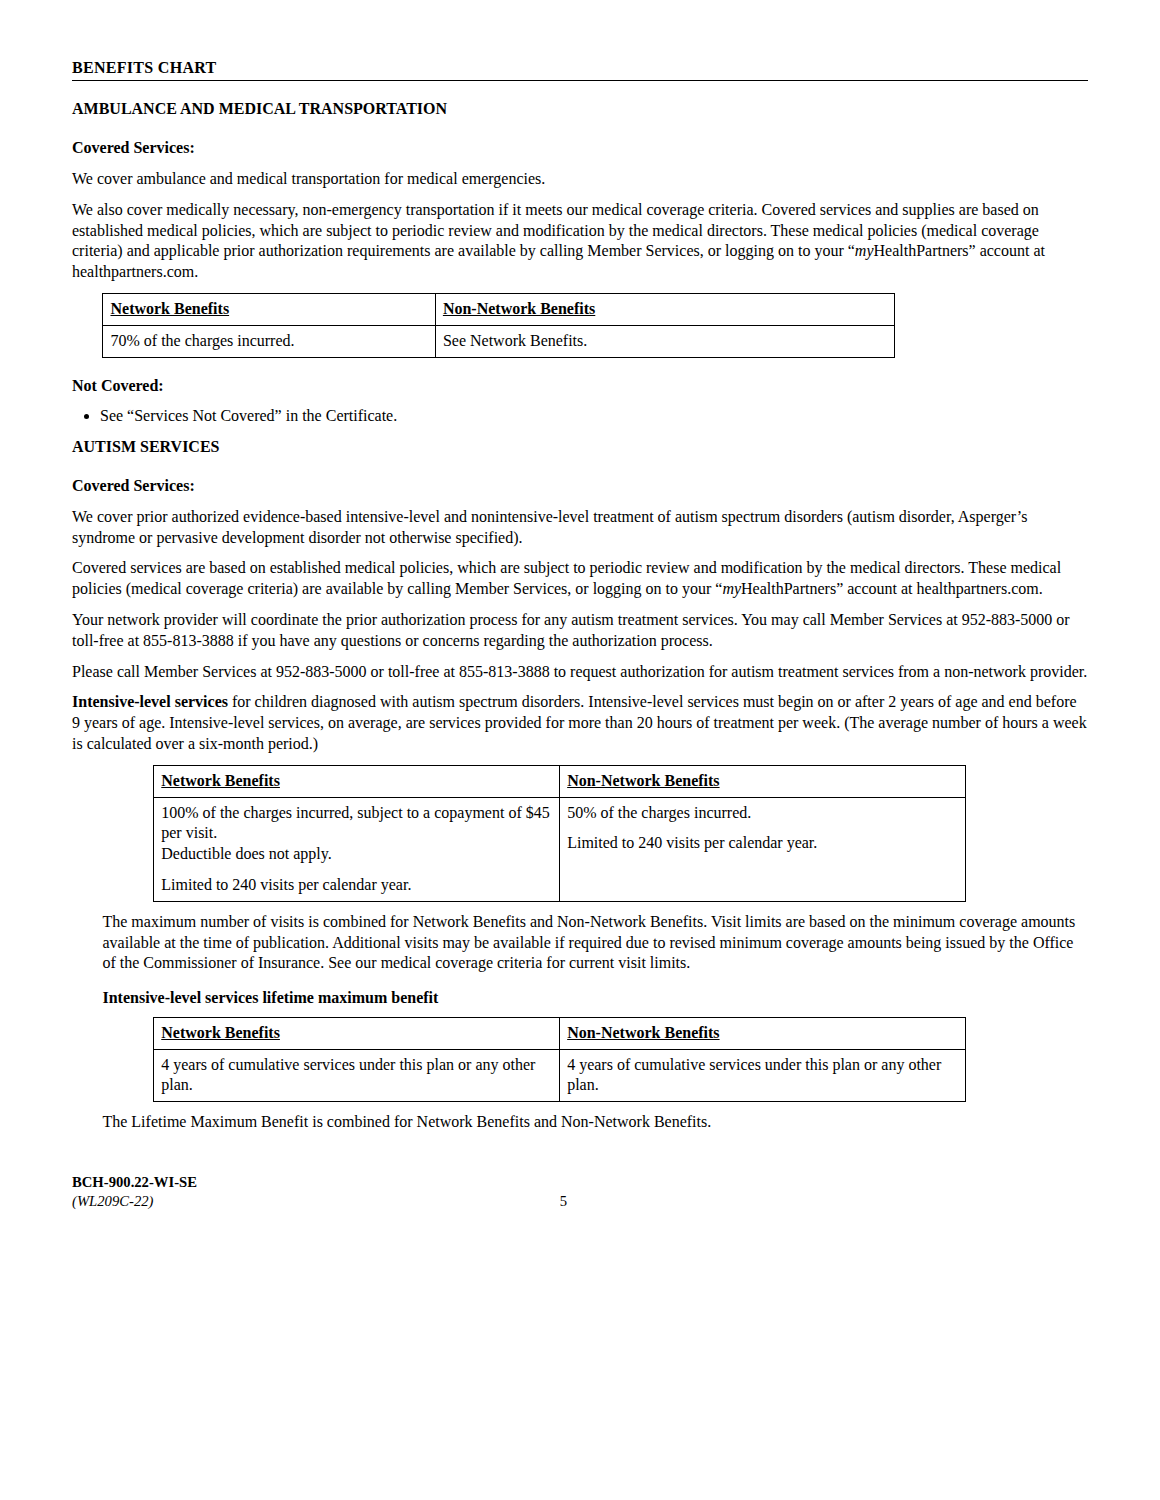BENEFITS CHART
AMBULANCE AND MEDICAL TRANSPORTATION
Covered Services:
We cover ambulance and medical transportation for medical emergencies.
We also cover medically necessary, non-emergency transportation if it meets our medical coverage criteria. Covered services and supplies are based on established medical policies, which are subject to periodic review and modification by the medical directors. These medical policies (medical coverage criteria) and applicable prior authorization requirements are available by calling Member Services, or logging on to your “my HealthPartners” account at healthpartners.com.
| Network Benefits | Non-Network Benefits |
| --- | --- |
| 70% of the charges incurred. | See Network Benefits. |
Not Covered:
See “Services Not Covered” in the Certificate.
AUTISM SERVICES
Covered Services:
We cover prior authorized evidence-based intensive-level and nonintensive-level treatment of autism spectrum disorders (autism disorder, Asperger’s syndrome or pervasive development disorder not otherwise specified).
Covered services are based on established medical policies, which are subject to periodic review and modification by the medical directors. These medical policies (medical coverage criteria) are available by calling Member Services, or logging on to your “my HealthPartners” account at healthpartners.com.
Your network provider will coordinate the prior authorization process for any autism treatment services. You may call Member Services at 952-883-5000 or toll-free at 855-813-3888 if you have any questions or concerns regarding the authorization process.
Please call Member Services at 952-883-5000 or toll-free at 855-813-3888 to request authorization for autism treatment services from a non-network provider.
Intensive-level services for children diagnosed with autism spectrum disorders. Intensive-level services must begin on or after 2 years of age and end before 9 years of age. Intensive-level services, on average, are services provided for more than 20 hours of treatment per week. (The average number of hours a week is calculated over a six-month period.)
| Network Benefits | Non-Network Benefits |
| --- | --- |
| 100% of the charges incurred, subject to a copayment of $45 per visit. Deductible does not apply. Limited to 240 visits per calendar year. | 50% of the charges incurred. Limited to 240 visits per calendar year. |
The maximum number of visits is combined for Network Benefits and Non-Network Benefits. Visit limits are based on the minimum coverage amounts available at the time of publication. Additional visits may be available if required due to revised minimum coverage amounts being issued by the Office of the Commissioner of Insurance. See our medical coverage criteria for current visit limits.
Intensive-level services lifetime maximum benefit
| Network Benefits | Non-Network Benefits |
| --- | --- |
| 4 years of cumulative services under this plan or any other plan. | 4 years of cumulative services under this plan or any other plan. |
The Lifetime Maximum Benefit is combined for Network Benefits and Non-Network Benefits.
BCH-900.22-WI-SE
(WL209C-22)5